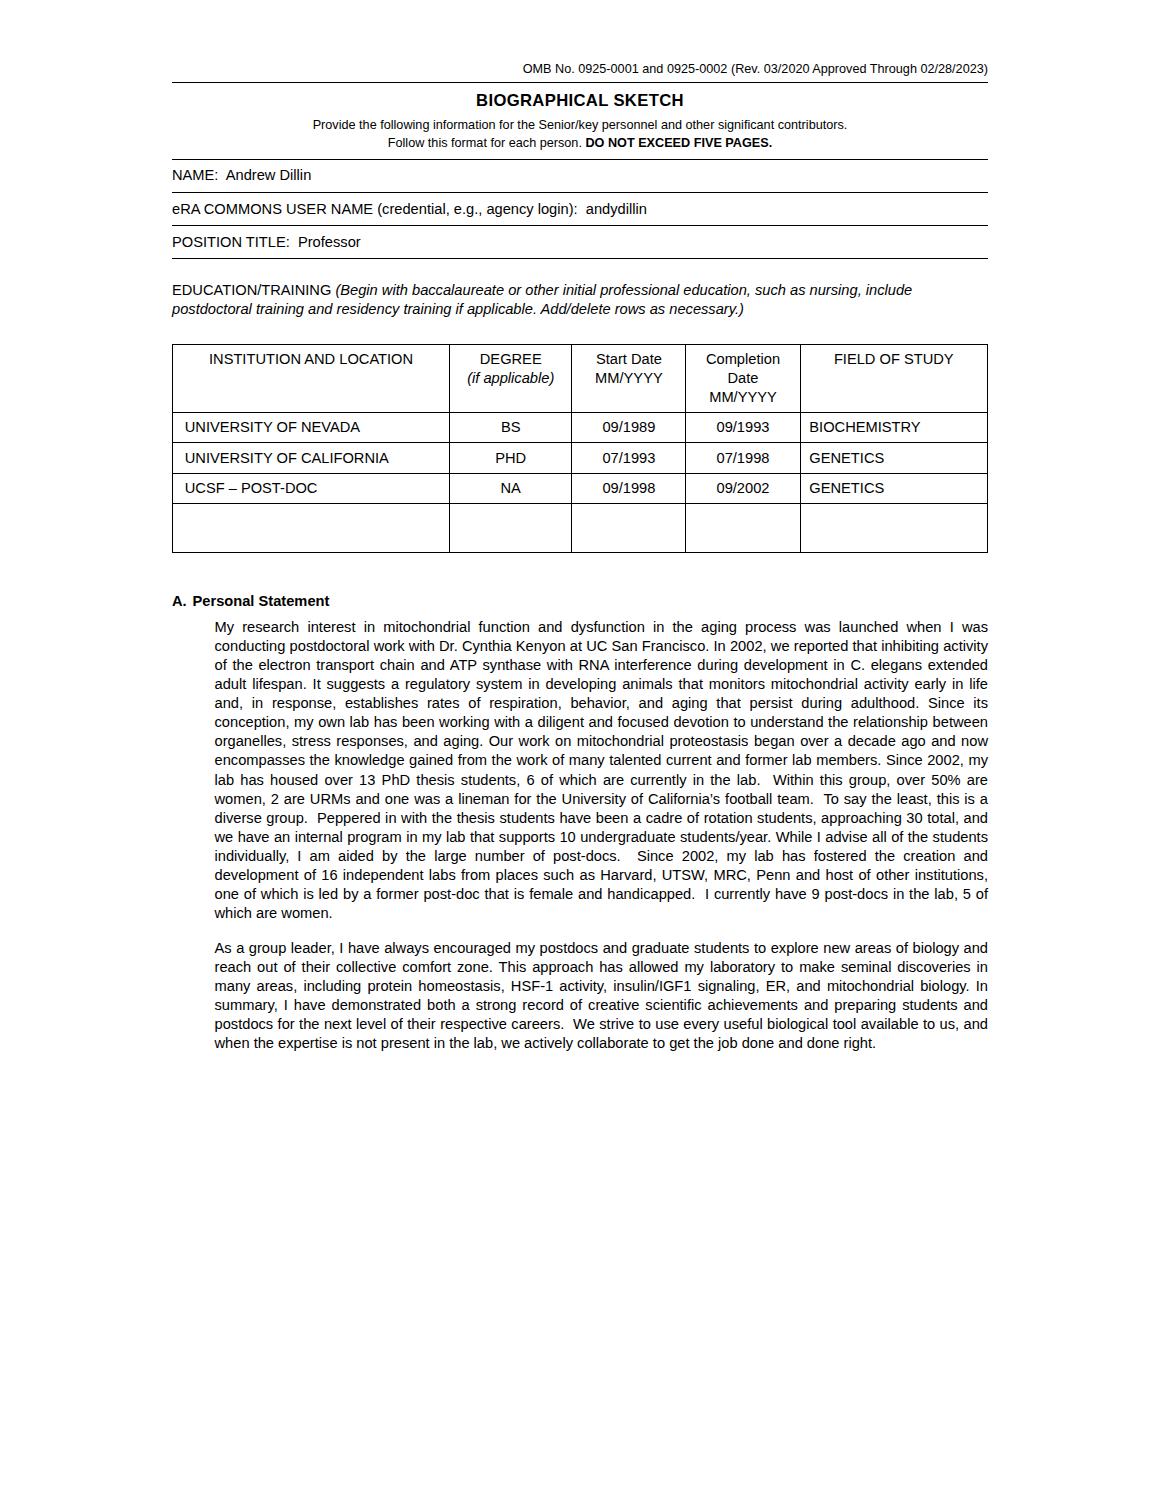OMB No. 0925-0001 and 0925-0002 (Rev. 03/2020 Approved Through 02/28/2023)
BIOGRAPHICAL SKETCH
Provide the following information for the Senior/key personnel and other significant contributors.
Follow this format for each person. DO NOT EXCEED FIVE PAGES.
NAME: Andrew Dillin
eRA COMMONS USER NAME (credential, e.g., agency login): andydillin
POSITION TITLE: Professor
EDUCATION/TRAINING (Begin with baccalaureate or other initial professional education, such as nursing, include postdoctoral training and residency training if applicable. Add/delete rows as necessary.)
| INSTITUTION AND LOCATION | DEGREE (if applicable) | Start Date MM/YYYY | Completion Date MM/YYYY | FIELD OF STUDY |
| --- | --- | --- | --- | --- |
| UNIVERSITY OF NEVADA | BS | 09/1989 | 09/1993 | BIOCHEMISTRY |
| UNIVERSITY OF CALIFORNIA | PHD | 07/1993 | 07/1998 | GENETICS |
| UCSF – POST-DOC | NA | 09/1998 | 09/2002 | GENETICS |
A. Personal Statement
My research interest in mitochondrial function and dysfunction in the aging process was launched when I was conducting postdoctoral work with Dr. Cynthia Kenyon at UC San Francisco. In 2002, we reported that inhibiting activity of the electron transport chain and ATP synthase with RNA interference during development in C. elegans extended adult lifespan. It suggests a regulatory system in developing animals that monitors mitochondrial activity early in life and, in response, establishes rates of respiration, behavior, and aging that persist during adulthood. Since its conception, my own lab has been working with a diligent and focused devotion to understand the relationship between organelles, stress responses, and aging. Our work on mitochondrial proteostasis began over a decade ago and now encompasses the knowledge gained from the work of many talented current and former lab members. Since 2002, my lab has housed over 13 PhD thesis students, 6 of which are currently in the lab. Within this group, over 50% are women, 2 are URMs and one was a lineman for the University of California’s football team. To say the least, this is a diverse group. Peppered in with the thesis students have been a cadre of rotation students, approaching 30 total, and we have an internal program in my lab that supports 10 undergraduate students/year. While I advise all of the students individually, I am aided by the large number of post-docs. Since 2002, my lab has fostered the creation and development of 16 independent labs from places such as Harvard, UTSW, MRC, Penn and host of other institutions, one of which is led by a former post-doc that is female and handicapped. I currently have 9 post-docs in the lab, 5 of which are women.
As a group leader, I have always encouraged my postdocs and graduate students to explore new areas of biology and reach out of their collective comfort zone. This approach has allowed my laboratory to make seminal discoveries in many areas, including protein homeostasis, HSF-1 activity, insulin/IGF1 signaling, ER, and mitochondrial biology. In summary, I have demonstrated both a strong record of creative scientific achievements and preparing students and postdocs for the next level of their respective careers. We strive to use every useful biological tool available to us, and when the expertise is not present in the lab, we actively collaborate to get the job done and done right.